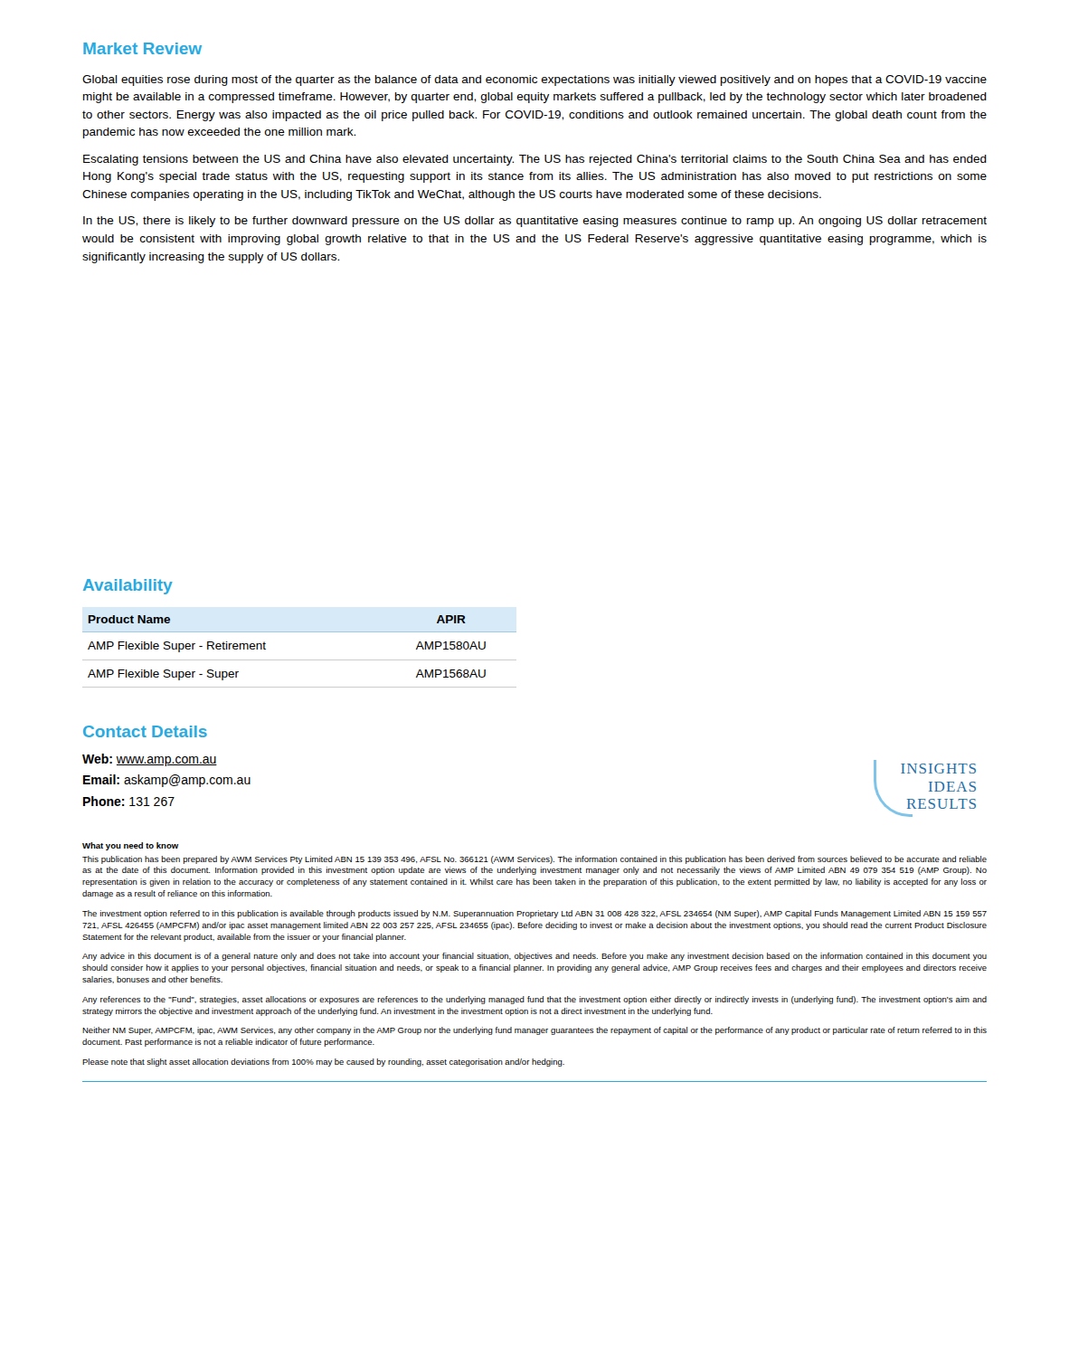Market Review
Global equities rose during most of the quarter as the balance of data and economic expectations was initially viewed positively and on hopes that a COVID-19 vaccine might be available in a compressed timeframe. However, by quarter end, global equity markets suffered a pullback, led by the technology sector which later broadened to other sectors. Energy was also impacted as the oil price pulled back. For COVID-19, conditions and outlook remained uncertain. The global death count from the pandemic has now exceeded the one million mark.
Escalating tensions between the US and China have also elevated uncertainty. The US has rejected China's territorial claims to the South China Sea and has ended Hong Kong's special trade status with the US, requesting support in its stance from its allies. The US administration has also moved to put restrictions on some Chinese companies operating in the US, including TikTok and WeChat, although the US courts have moderated some of these decisions.
In the US, there is likely to be further downward pressure on the US dollar as quantitative easing measures continue to ramp up. An ongoing US dollar retracement would be consistent with improving global growth relative to that in the US and the US Federal Reserve's aggressive quantitative easing programme, which is significantly increasing the supply of US dollars.
Availability
| Product Name | APIR |
| --- | --- |
| AMP Flexible Super - Retirement | AMP1580AU |
| AMP Flexible Super - Super | AMP1568AU |
Contact Details
Web: www.amp.com.au
Email: askamp@amp.com.au
Phone: 131 267
INSIGHTS
IDEAS
RESULTS
What you need to know
This publication has been prepared by AWM Services Pty Limited ABN 15 139 353 496, AFSL No. 366121 (AWM Services). The information contained in this publication has been derived from sources believed to be accurate and reliable as at the date of this document. Information provided in this investment option update are views of the underlying investment manager only and not necessarily the views of AMP Limited ABN 49 079 354 519 (AMP Group). No representation is given in relation to the accuracy or completeness of any statement contained in it. Whilst care has been taken in the preparation of this publication, to the extent permitted by law, no liability is accepted for any loss or damage as a result of reliance on this information.
The investment option referred to in this publication is available through products issued by N.M. Superannuation Proprietary Ltd ABN 31 008 428 322, AFSL 234654 (NM Super), AMP Capital Funds Management Limited ABN 15 159 557 721, AFSL 426455 (AMPCFM) and/or ipac asset management limited ABN 22 003 257 225, AFSL 234655 (ipac). Before deciding to invest or make a decision about the investment options, you should read the current Product Disclosure Statement for the relevant product, available from the issuer or your financial planner.
Any advice in this document is of a general nature only and does not take into account your financial situation, objectives and needs. Before you make any investment decision based on the information contained in this document you should consider how it applies to your personal objectives, financial situation and needs, or speak to a financial planner. In providing any general advice, AMP Group receives fees and charges and their employees and directors receive salaries, bonuses and other benefits.
Any references to the "Fund", strategies, asset allocations or exposures are references to the underlying managed fund that the investment option either directly or indirectly invests in (underlying fund). The investment option's aim and strategy mirrors the objective and investment approach of the underlying fund. An investment in the investment option is not a direct investment in the underlying fund.
Neither NM Super, AMPCFM, ipac, AWM Services, any other company in the AMP Group nor the underlying fund manager guarantees the repayment of capital or the performance of any product or particular rate of return referred to in this document. Past performance is not a reliable indicator of future performance.
Please note that slight asset allocation deviations from 100% may be caused by rounding, asset categorisation and/or hedging.